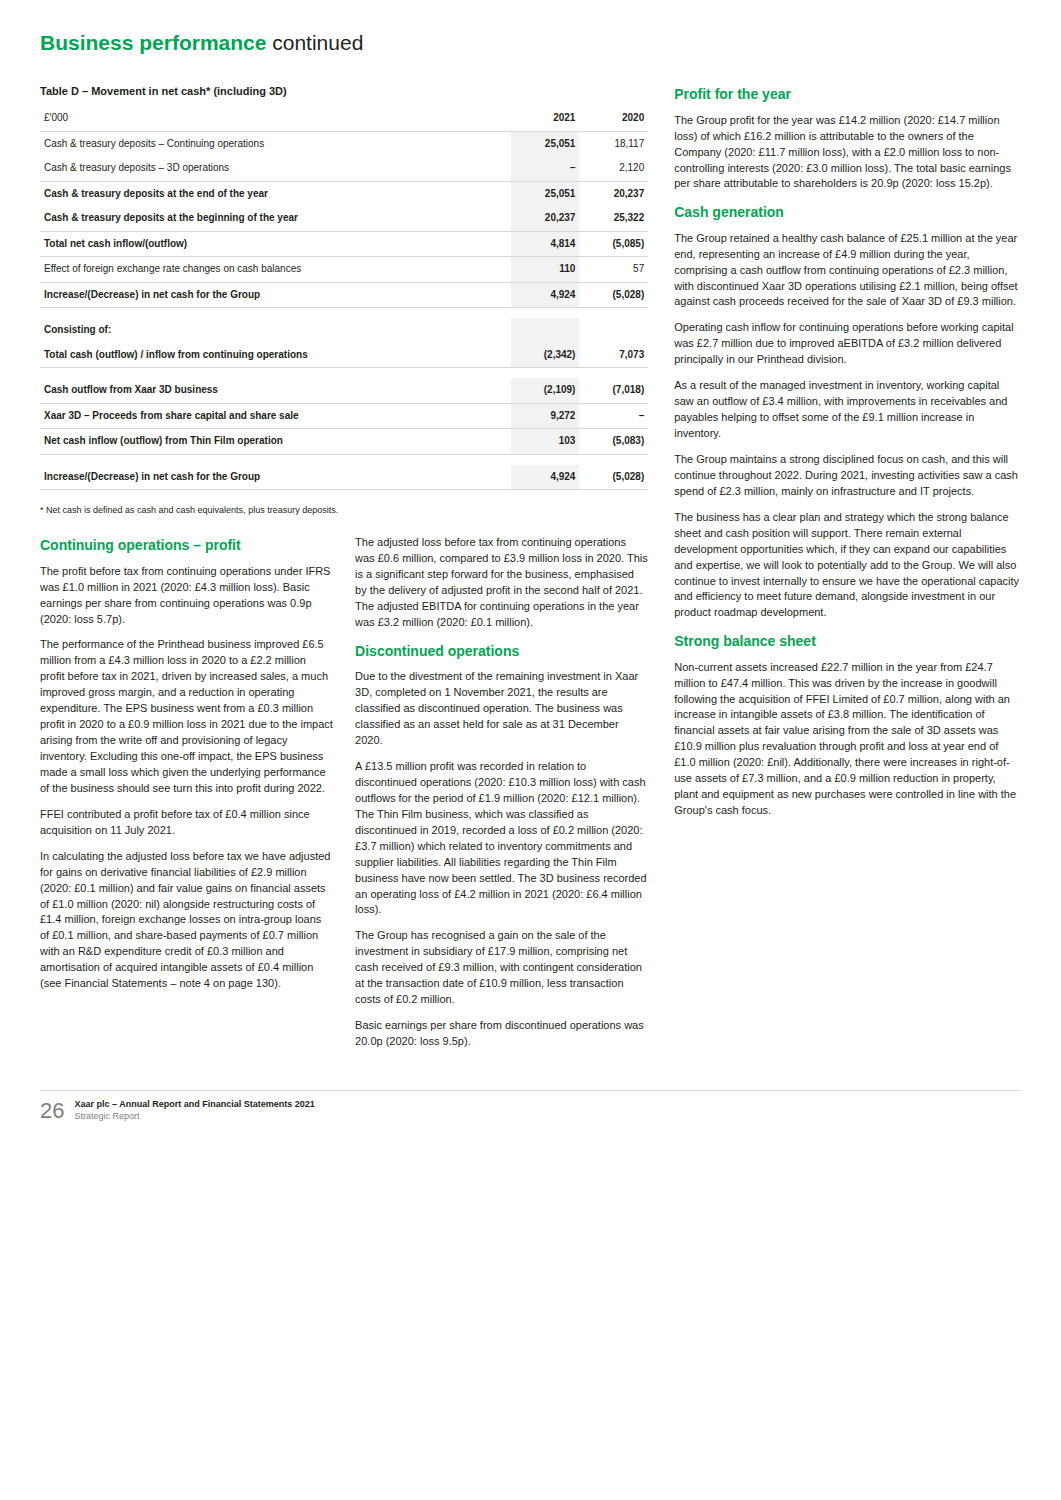Business performance continued
Table D – Movement in net cash* (including 3D)
| £'000 | 2021 | 2020 |
| --- | --- | --- |
| Cash & treasury deposits – Continuing operations | 25,051 | 18,117 |
| Cash & treasury deposits – 3D operations | – | 2,120 |
| Cash & treasury deposits at the end of the year | 25,051 | 20,237 |
| Cash & treasury deposits at the beginning of the year | 20,237 | 25,322 |
| Total net cash inflow/(outflow) | 4,814 | (5,085) |
| Effect of foreign exchange rate changes on cash balances | 110 | 57 |
| Increase/(Decrease) in net cash for the Group | 4,924 | (5,028) |
| Consisting of: | | |
| Total cash (outflow) / inflow from continuing operations | (2,342) | 7,073 |
| Cash outflow from Xaar 3D business | (2,109) | (7,018) |
| Xaar 3D – Proceeds from share capital and share sale | 9,272 | – |
| Net cash inflow (outflow) from Thin Film operation | 103 | (5,083) |
| Increase/(Decrease) in net cash for the Group | 4,924 | (5,028) |
* Net cash is defined as cash and cash equivalents, plus treasury deposits.
Continuing operations – profit
The profit before tax from continuing operations under IFRS was £1.0 million in 2021 (2020: £4.3 million loss). Basic earnings per share from continuing operations was 0.9p (2020: loss 5.7p).
The performance of the Printhead business improved £6.5 million from a £4.3 million loss in 2020 to a £2.2 million profit before tax in 2021, driven by increased sales, a much improved gross margin, and a reduction in operating expenditure. The EPS business went from a £0.3 million profit in 2020 to a £0.9 million loss in 2021 due to the impact arising from the write off and provisioning of legacy inventory. Excluding this one-off impact, the EPS business made a small loss which given the underlying performance of the business should see turn this into profit during 2022.
FFEI contributed a profit before tax of £0.4 million since acquisition on 11 July 2021.
In calculating the adjusted loss before tax we have adjusted for gains on derivative financial liabilities of £2.9 million (2020: £0.1 million) and fair value gains on financial assets of £1.0 million (2020: nil) alongside restructuring costs of £1.4 million, foreign exchange losses on intra-group loans of £0.1 million, and share-based payments of £0.7 million with an R&D expenditure credit of £0.3 million and amortisation of acquired intangible assets of £0.4 million (see Financial Statements – note 4 on page 130).
The adjusted loss before tax from continuing operations was £0.6 million, compared to £3.9 million loss in 2020. This is a significant step forward for the business, emphasised by the delivery of adjusted profit in the second half of 2021. The adjusted EBITDA for continuing operations in the year was £3.2 million (2020: £0.1 million).
Discontinued operations
Due to the divestment of the remaining investment in Xaar 3D, completed on 1 November 2021, the results are classified as discontinued operation. The business was classified as an asset held for sale as at 31 December 2020.
A £13.5 million profit was recorded in relation to discontinued operations (2020: £10.3 million loss) with cash outflows for the period of £1.9 million (2020: £12.1 million). The Thin Film business, which was classified as discontinued in 2019, recorded a loss of £0.2 million (2020: £3.7 million) which related to inventory commitments and supplier liabilities. All liabilities regarding the Thin Film business have now been settled. The 3D business recorded an operating loss of £4.2 million in 2021 (2020: £6.4 million loss).
The Group has recognised a gain on the sale of the investment in subsidiary of £17.9 million, comprising net cash received of £9.3 million, with contingent consideration at the transaction date of £10.9 million, less transaction costs of £0.2 million.
Basic earnings per share from discontinued operations was 20.0p (2020: loss 9.5p).
Profit for the year
The Group profit for the year was £14.2 million (2020: £14.7 million loss) of which £16.2 million is attributable to the owners of the Company (2020: £11.7 million loss), with a £2.0 million loss to non-controlling interests (2020: £3.0 million loss). The total basic earnings per share attributable to shareholders is 20.9p (2020: loss 15.2p).
Cash generation
The Group retained a healthy cash balance of £25.1 million at the year end, representing an increase of £4.9 million during the year, comprising a cash outflow from continuing operations of £2.3 million, with discontinued Xaar 3D operations utilising £2.1 million, being offset against cash proceeds received for the sale of Xaar 3D of £9.3 million.
Operating cash inflow for continuing operations before working capital was £2.7 million due to improved aEBITDA of £3.2 million delivered principally in our Printhead division.
As a result of the managed investment in inventory, working capital saw an outflow of £3.4 million, with improvements in receivables and payables helping to offset some of the £9.1 million increase in inventory.
The Group maintains a strong disciplined focus on cash, and this will continue throughout 2022. During 2021, investing activities saw a cash spend of £2.3 million, mainly on infrastructure and IT projects.
The business has a clear plan and strategy which the strong balance sheet and cash position will support. There remain external development opportunities which, if they can expand our capabilities and expertise, we will look to potentially add to the Group. We will also continue to invest internally to ensure we have the operational capacity and efficiency to meet future demand, alongside investment in our product roadmap development.
Strong balance sheet
Non-current assets increased £22.7 million in the year from £24.7 million to £47.4 million. This was driven by the increase in goodwill following the acquisition of FFEI Limited of £0.7 million, along with an increase in intangible assets of £3.8 million. The identification of financial assets at fair value arising from the sale of 3D assets was £10.9 million plus revaluation through profit and loss at year end of £1.0 million (2020: £nil). Additionally, there were increases in right-of-use assets of £7.3 million, and a £0.9 million reduction in property, plant and equipment as new purchases were controlled in line with the Group's cash focus.
26
Xaar plc – Annual Report and Financial Statements 2021
Strategic Report